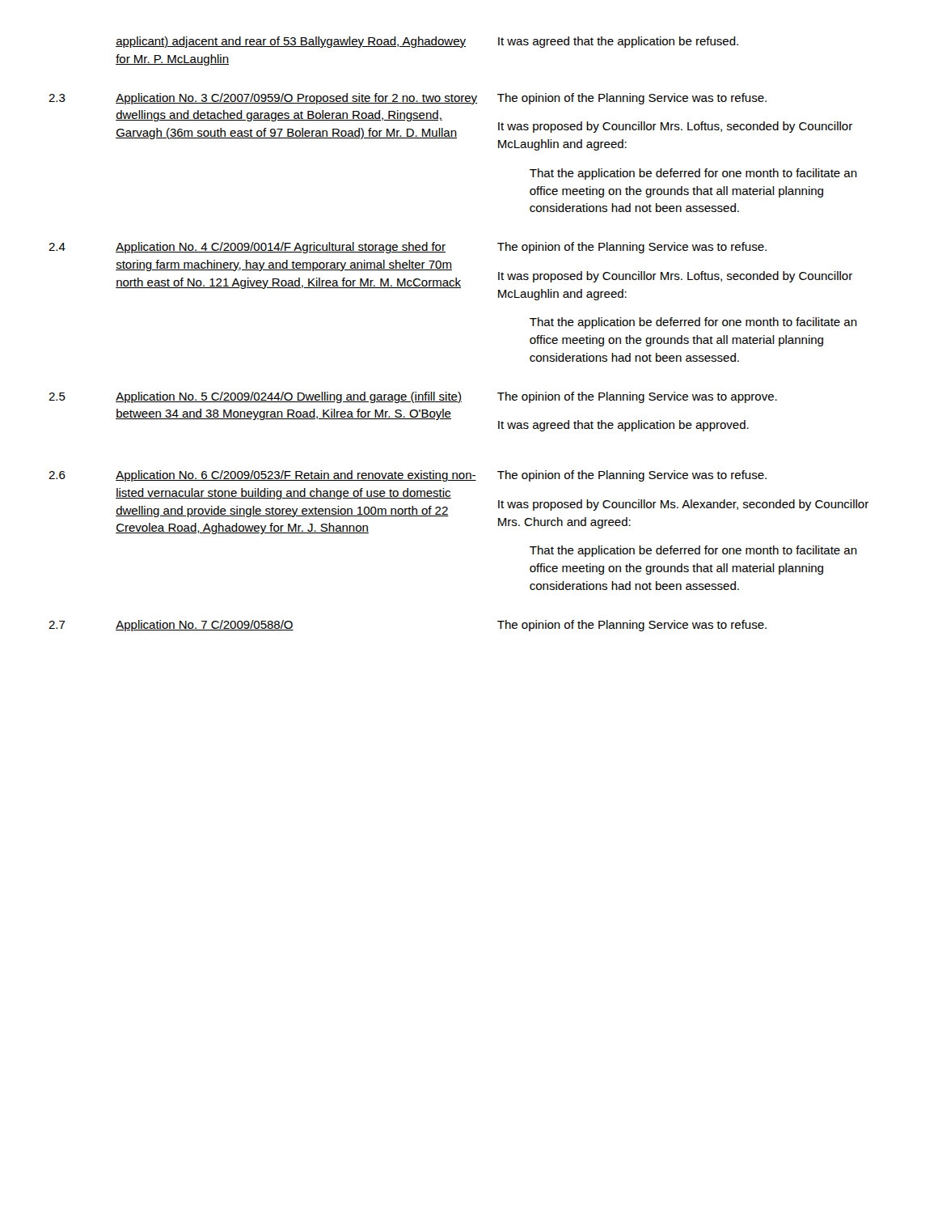| | applicant) adjacent and rear of 53 Ballygawley Road, Aghadowey for Mr. P. McLaughlin | It was agreed that the application be refused. |
| 2.3 | Application No. 3 C/2007/0959/O Proposed site for 2 no. two storey dwellings and detached garages at Boleran Road, Ringsend, Garvagh (36m south east of 97 Boleran Road) for Mr. D. Mullan | The opinion of the Planning Service was to refuse. It was proposed by Councillor Mrs. Loftus, seconded by Councillor McLaughlin and agreed: That the application be deferred for one month to facilitate an office meeting on the grounds that all material planning considerations had not been assessed. |
| 2.4 | Application No. 4 C/2009/0014/F Agricultural storage shed for storing farm machinery, hay and temporary animal shelter 70m north east of No. 121 Agivey Road, Kilrea for Mr. M. McCormack | The opinion of the Planning Service was to refuse. It was proposed by Councillor Mrs. Loftus, seconded by Councillor McLaughlin and agreed: That the application be deferred for one month to facilitate an office meeting on the grounds that all material planning considerations had not been assessed. |
| 2.5 | Application No. 5 C/2009/0244/O Dwelling and garage (infill site) between 34 and 38 Moneygran Road, Kilrea for Mr. S. O'Boyle | The opinion of the Planning Service was to approve. It was agreed that the application be approved. |
| 2.6 | Application No. 6 C/2009/0523/F Retain and renovate existing non-listed vernacular stone building and change of use to domestic dwelling and provide single storey extension 100m north of 22 Crevolea Road, Aghadowey for Mr. J. Shannon | The opinion of the Planning Service was to refuse. It was proposed by Councillor Ms. Alexander, seconded by Councillor Mrs. Church and agreed: That the application be deferred for one month to facilitate an office meeting on the grounds that all material planning considerations had not been assessed. |
| 2.7 | Application No. 7 C/2009/0588/O | The opinion of the Planning Service was to refuse. |